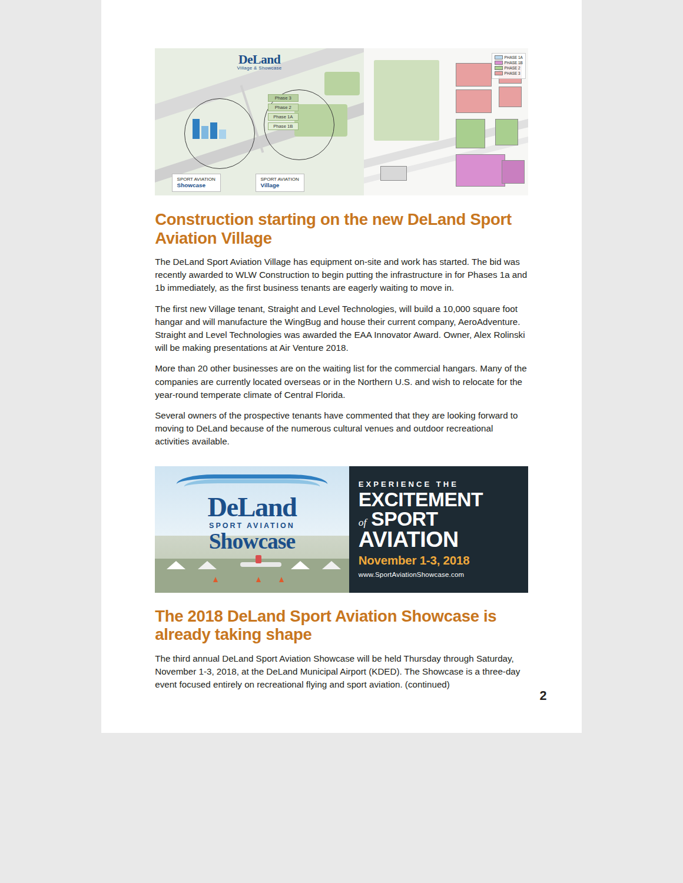DeLand
Village & Showcase
Phase 3
Phase 2
Phase 1A
Phase 1B
SPORT AVIATION Showcase
SPORT AVIATION Village
PHASE 1A
PHASE 1B
PHASE 2
PHASE 3
Construction starting on the new DeLand Sport Aviation Village
The DeLand Sport Aviation Village has equipment on-site and work has started. The bid was recently awarded to WLW Construction to begin putting the infrastructure in for Phases 1a and 1b immediately, as the first business tenants are eagerly waiting to move in.
The first new Village tenant, Straight and Level Technologies, will build a 10,000 square foot hangar and will manufacture the WingBug and house their current company, AeroAdventure. Straight and Level Technologies was awarded the EAA Innovator Award. Owner, Alex Rolinski will be making presentations at Air Venture 2018.
More than 20 other businesses are on the waiting list for the commercial hangars. Many of the companies are currently located overseas or in the Northern U.S. and wish to relocate for the year-round temperate climate of Central Florida.
Several owners of the prospective tenants have commented that they are looking forward to moving to DeLand because of the numerous cultural venues and outdoor recreational activities available.
DeLand SPORT AVIATION Showcase
EXPERIENCE THE
EXCITEMENT
of SPORT
AVIATION
November 1-3, 2018
www.SportAviationShowcase.com
The 2018 DeLand Sport Aviation Showcase is already taking shape
The third annual DeLand Sport Aviation Showcase will be held Thursday through Saturday, November 1-3, 2018, at the DeLand Municipal Airport (KDED). The Showcase is a three-day event focused entirely on recreational flying and sport aviation. (continued)
2